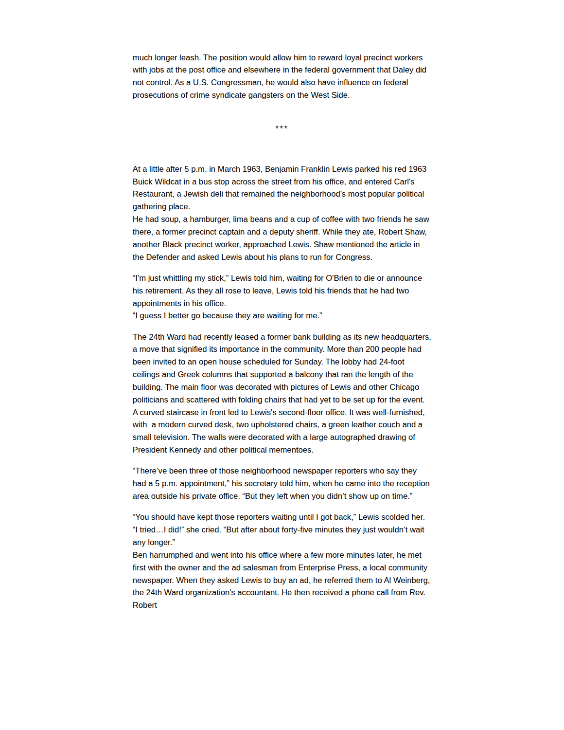much longer leash. The position would allow him to reward loyal precinct workers with jobs at the post office and elsewhere in the federal government that Daley did not control. As a U.S. Congressman, he would also have influence on federal prosecutions of crime syndicate gangsters on the West Side.
***
At a little after 5 p.m. in March 1963, Benjamin Franklin Lewis parked his red 1963 Buick Wildcat in a bus stop across the street from his office, and entered Carl's Restaurant, a Jewish deli that remained the neighborhood's most popular political gathering place.
He had soup, a hamburger, lima beans and a cup of coffee with two friends he saw there, a former precinct captain and a deputy sheriff. While they ate, Robert Shaw, another Black precinct worker, approached Lewis. Shaw mentioned the article in the Defender and asked Lewis about his plans to run for Congress.
“I'm just whittling my stick,” Lewis told him, waiting for O'Brien to die or announce his retirement. As they all rose to leave, Lewis told his friends that he had two appointments in his office.
“I guess I better go because they are waiting for me.”
The 24th Ward had recently leased a former bank building as its new headquarters, a move that signified its importance in the community. More than 200 people had been invited to an open house scheduled for Sunday. The lobby had 24-foot ceilings and Greek columns that supported a balcony that ran the length of the building. The main floor was decorated with pictures of Lewis and other Chicago politicians and scattered with folding chairs that had yet to be set up for the event. A curved staircase in front led to Lewis's second-floor office. It was well-furnished, with a modern curved desk, two upholstered chairs, a green leather couch and a small television. The walls were decorated with a large autographed drawing of President Kennedy and other political mementoes.
“There’ve been three of those neighborhood newspaper reporters who say they had a 5 p.m. appointment,” his secretary told him, when he came into the reception area outside his private office. “But they left when you didn’t show up on time.”
“You should have kept those reporters waiting until I got back,” Lewis scolded her.
“I tried…I did!” she cried. “But after about forty-five minutes they just wouldn’t wait any longer.”
Ben harrumphed and went into his office where a few more minutes later, he met first with the owner and the ad salesman from Enterprise Press, a local community newspaper. When they asked Lewis to buy an ad, he referred them to Al Weinberg, the 24th Ward organization's accountant. He then received a phone call from Rev. Robert